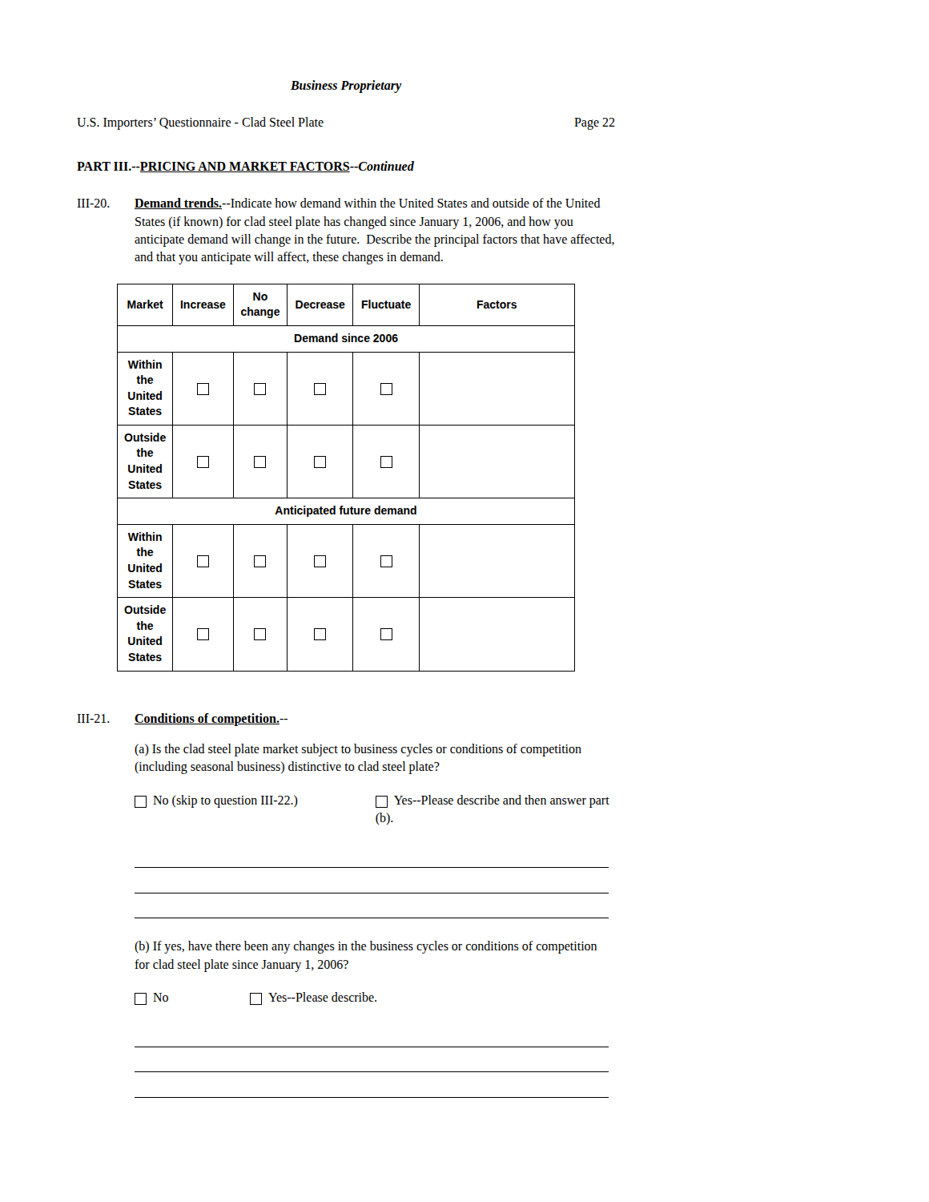Business Proprietary
U.S. Importers’ Questionnaire - Clad Steel Plate
Page 22
PART III.--PRICING AND MARKET FACTORS--Continued
III-20.
Demand trends.--Indicate how demand within the United States and outside of the United States (if known) for clad steel plate has changed since January 1, 2006, and how you anticipate demand will change in the future. Describe the principal factors that have affected, and that you anticipate will affect, these changes in demand.
| Market | Increase | No change | Decrease | Fluctuate | Factors |
| --- | --- | --- | --- | --- | --- |
| Demand since 2006 |
| Within the United States | | | | | |
| Outside the United States | | | | | |
| Anticipated future demand |
| Within the United States | | | | | |
| Outside the United States | | | | | |
III-21.
Conditions of competition.--
(a) Is the clad steel plate market subject to business cycles or conditions of competition (including seasonal business) distinctive to clad steel plate?
No (skip to question III-22.)
Yes--Please describe and then answer part (b).
(b) If yes, have there been any changes in the business cycles or conditions of competition for clad steel plate since January 1, 2006?
No
Yes--Please describe.